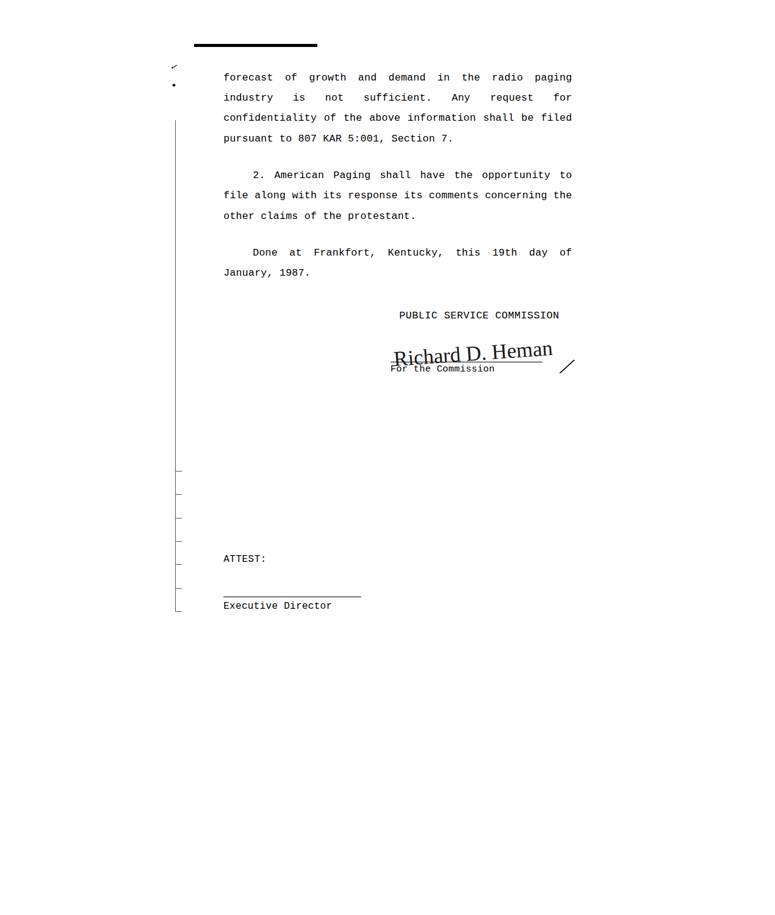✓ •
forecast of growth and demand in the radio paging industry is not sufficient. Any request for confidentiality of the above information shall be filed pursuant to 807 KAR 5:001, Section 7.
2. American Paging shall have the opportunity to file along with its response its comments concerning the other claims of the protestant.
Done at Frankfort, Kentucky, this 19th day of January, 1987.
PUBLIC SERVICE COMMISSION
Richard D. Heman ⁄
For the Commission
ATTEST:
Executive Director